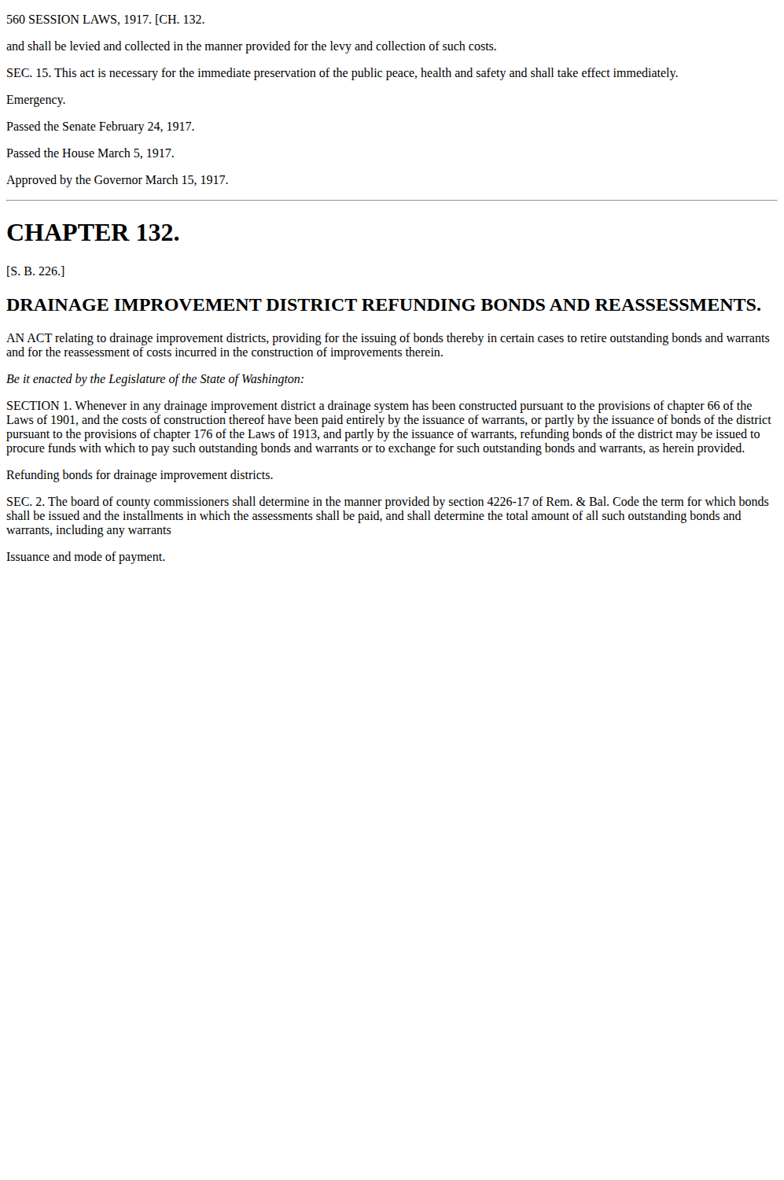560 SESSION LAWS, 1917. [CH. 132.
and shall be levied and collected in the manner provided for the levy and collection of such costs.
SEC. 15. This act is necessary for the immediate preservation of the public peace, health and safety and shall take effect immediately.
Emergency.
Passed the Senate February 24, 1917.
Passed the House March 5, 1917.
Approved by the Governor March 15, 1917.
CHAPTER 132.
[S. B. 226.]
DRAINAGE IMPROVEMENT DISTRICT REFUNDING BONDS AND REASSESSMENTS.
AN ACT relating to drainage improvement districts, providing for the issuing of bonds thereby in certain cases to retire outstanding bonds and warrants and for the reassessment of costs incurred in the construction of improvements therein.
Be it enacted by the Legislature of the State of Washington:
SECTION 1. Whenever in any drainage improvement district a drainage system has been constructed pursuant to the provisions of chapter 66 of the Laws of 1901, and the costs of construction thereof have been paid entirely by the issuance of warrants, or partly by the issuance of bonds of the district pursuant to the provisions of chapter 176 of the Laws of 1913, and partly by the issuance of warrants, refunding bonds of the district may be issued to procure funds with which to pay such outstanding bonds and warrants or to exchange for such outstanding bonds and warrants, as herein provided.
Refunding bonds for drainage improvement districts.
SEC. 2. The board of county commissioners shall determine in the manner provided by section 4226-17 of Rem. & Bal. Code the term for which bonds shall be issued and the installments in which the assessments shall be paid, and shall determine the total amount of all such outstanding bonds and warrants, including any warrants
Issuance and mode of payment.